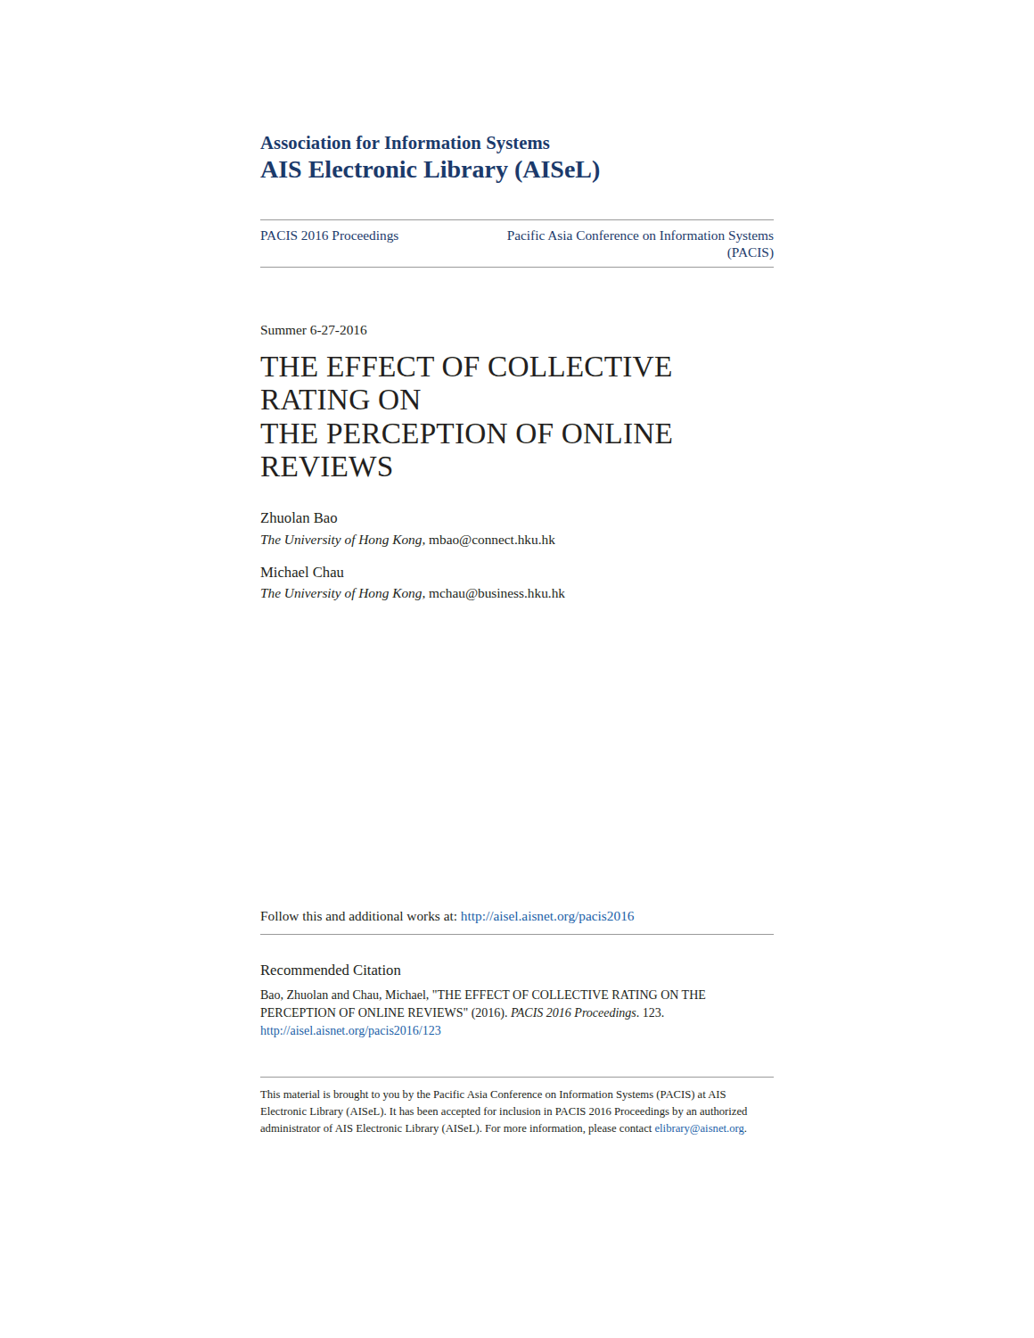Association for Information Systems
AIS Electronic Library (AISeL)
PACIS 2016 Proceedings
Pacific Asia Conference on Information Systems
(PACIS)
Summer 6-27-2016
THE EFFECT OF COLLECTIVE RATING ON
THE PERCEPTION OF ONLINE REVIEWS
Zhuolan Bao
The University of Hong Kong, mbao@connect.hku.hk
Michael Chau
The University of Hong Kong, mchau@business.hku.hk
Follow this and additional works at: http://aisel.aisnet.org/pacis2016
Recommended Citation
Bao, Zhuolan and Chau, Michael, "THE EFFECT OF COLLECTIVE RATING ON THE PERCEPTION OF ONLINE REVIEWS" (2016). PACIS 2016 Proceedings. 123.
http://aisel.aisnet.org/pacis2016/123
This material is brought to you by the Pacific Asia Conference on Information Systems (PACIS) at AIS Electronic Library (AISeL). It has been accepted for inclusion in PACIS 2016 Proceedings by an authorized administrator of AIS Electronic Library (AISeL). For more information, please contact elibrary@aisnet.org.